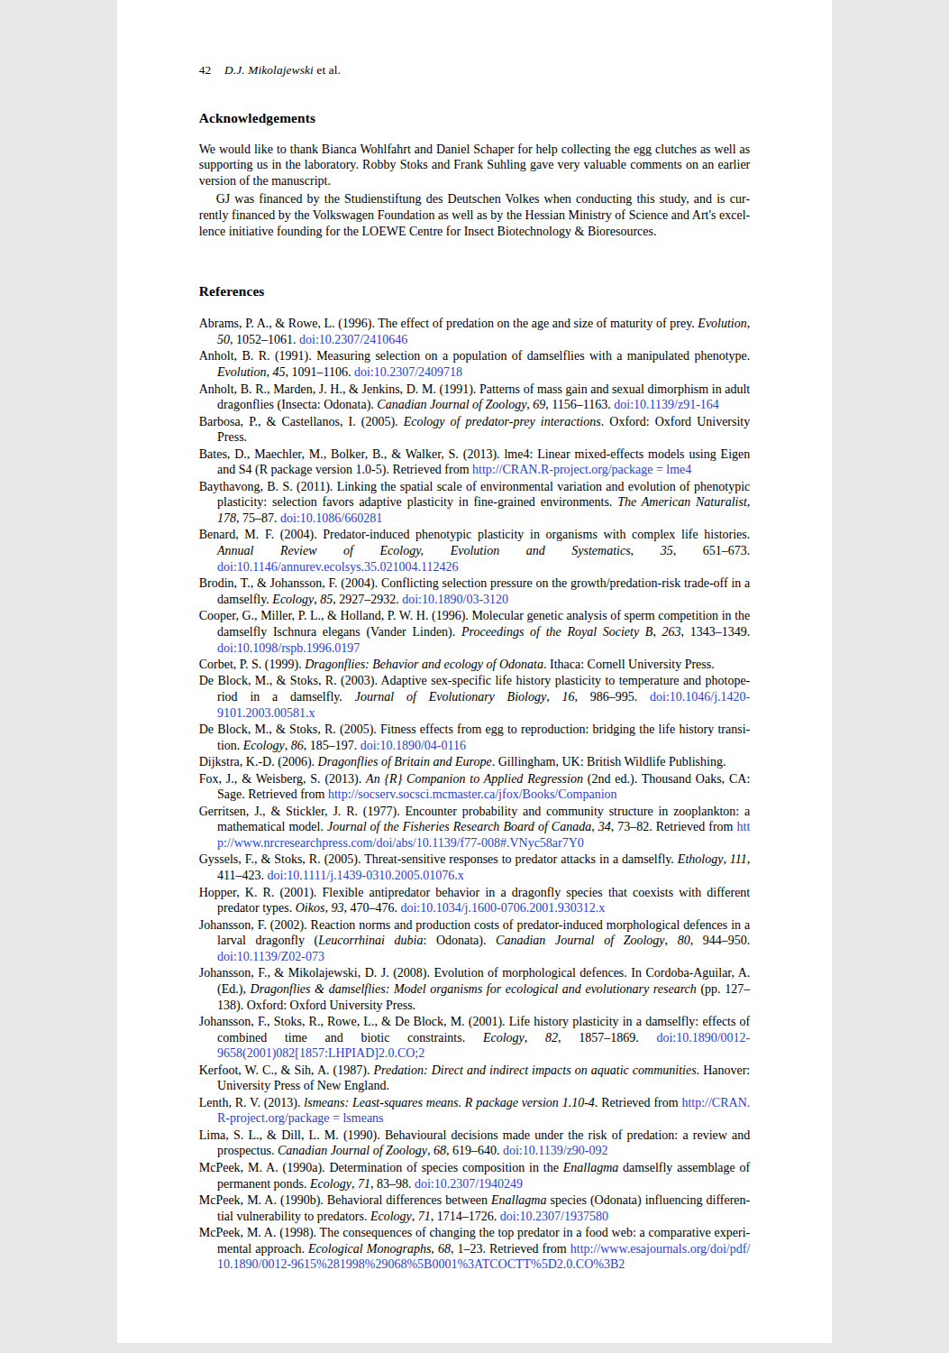42 D.J. Mikolajewski et al.
Acknowledgements
We would like to thank Bianca Wohlfahrt and Daniel Schaper for help collecting the egg clutches as well as supporting us in the laboratory. Robby Stoks and Frank Suhling gave very valuable comments on an earlier version of the manuscript.
GJ was financed by the Studienstiftung des Deutschen Volkes when conducting this study, and is currently financed by the Volkswagen Foundation as well as by the Hessian Ministry of Science and Art's excellence initiative founding for the LOEWE Centre for Insect Biotechnology & Bioresources.
References
Abrams, P. A., & Rowe, L. (1996). The effect of predation on the age and size of maturity of prey. Evolution, 50, 1052–1061. doi:10.2307/2410646
Anholt, B. R. (1991). Measuring selection on a population of damselflies with a manipulated phenotype. Evolution, 45, 1091–1106. doi:10.2307/2409718
Anholt, B. R., Marden, J. H., & Jenkins, D. M. (1991). Patterns of mass gain and sexual dimorphism in adult dragonflies (Insecta: Odonata). Canadian Journal of Zoology, 69, 1156–1163. doi:10.1139/z91-164
Barbosa, P., & Castellanos, I. (2005). Ecology of predator-prey interactions. Oxford: Oxford University Press.
Bates, D., Maechler, M., Bolker, B., & Walker, S. (2013). lme4: Linear mixed-effects models using Eigen and S4 (R package version 1.0-5). Retrieved from http://CRAN.R-project.org/package = lme4
Baythavong, B. S. (2011). Linking the spatial scale of environmental variation and evolution of phenotypic plasticity: selection favors adaptive plasticity in fine-grained environments. The American Naturalist, 178, 75–87. doi:10.1086/660281
Benard, M. F. (2004). Predator-induced phenotypic plasticity in organisms with complex life histories. Annual Review of Ecology, Evolution and Systematics, 35, 651–673. doi:10.1146/annurev.ecolsys.35.021004.112426
Brodin, T., & Johansson, F. (2004). Conflicting selection pressure on the growth/predation-risk trade-off in a damselfly. Ecology, 85, 2927–2932. doi:10.1890/03-3120
Cooper, G., Miller, P. L., & Holland, P. W. H. (1996). Molecular genetic analysis of sperm competition in the damselfly Ischnura elegans (Vander Linden). Proceedings of the Royal Society B, 263, 1343–1349. doi:10.1098/rspb.1996.0197
Corbet, P. S. (1999). Dragonflies: Behavior and ecology of Odonata. Ithaca: Cornell University Press.
De Block, M., & Stoks, R. (2003). Adaptive sex-specific life history plasticity to temperature and photoperiod in a damselfly. Journal of Evolutionary Biology, 16, 986–995. doi:10.1046/j.1420-9101.2003.00581.x
De Block, M., & Stoks, R. (2005). Fitness effects from egg to reproduction: bridging the life history transition. Ecology, 86, 185–197. doi:10.1890/04-0116
Dijkstra, K.-D. (2006). Dragonflies of Britain and Europe. Gillingham, UK: British Wildlife Publishing.
Fox, J., & Weisberg, S. (2013). An {R} Companion to Applied Regression (2nd ed.). Thousand Oaks, CA: Sage. Retrieved from http://socserv.socsci.mcmaster.ca/jfox/Books/Companion
Gerritsen, J., & Stickler, J. R. (1977). Encounter probability and community structure in zooplankton: a mathematical model. Journal of the Fisheries Research Board of Canada, 34, 73–82. Retrieved from http://www.nrcresearchpress.com/doi/abs/10.1139/f77-008#.VNyc58ar7Y0
Gyssels, F., & Stoks, R. (2005). Threat-sensitive responses to predator attacks in a damselfly. Ethology, 111, 411–423. doi:10.1111/j.1439-0310.2005.01076.x
Hopper, K. R. (2001). Flexible antipredator behavior in a dragonfly species that coexists with different predator types. Oikos, 93, 470–476. doi:10.1034/j.1600-0706.2001.930312.x
Johansson, F. (2002). Reaction norms and production costs of predator-induced morphological defences in a larval dragonfly (Leucorrhinai dubia: Odonata). Canadian Journal of Zoology, 80, 944–950. doi:10.1139/Z02-073
Johansson, F., & Mikolajewski, D. J. (2008). Evolution of morphological defences. In Cordoba-Aguilar, A. (Ed.), Dragonflies & damselflies: Model organisms for ecological and evolutionary research (pp. 127–138). Oxford: Oxford University Press.
Johansson, F., Stoks, R., Rowe, L., & De Block, M. (2001). Life history plasticity in a damselfly: effects of combined time and biotic constraints. Ecology, 82, 1857–1869. doi:10.1890/0012-9658(2001)082[1857:LHPIAD]2.0.CO;2
Kerfoot, W. C., & Sih, A. (1987). Predation: Direct and indirect impacts on aquatic communities. Hanover: University Press of New England.
Lenth, R. V. (2013). lsmeans: Least-squares means. R package version 1.10-4. Retrieved from http://CRAN.R-project.org/package = lsmeans
Lima, S. L., & Dill, L. M. (1990). Behavioural decisions made under the risk of predation: a review and prospectus. Canadian Journal of Zoology, 68, 619–640. doi:10.1139/z90-092
McPeek, M. A. (1990a). Determination of species composition in the Enallagma damselfly assemblage of permanent ponds. Ecology, 71, 83–98. doi:10.2307/1940249
McPeek, M. A. (1990b). Behavioral differences between Enallagma species (Odonata) influencing differential vulnerability to predators. Ecology, 71, 1714–1726. doi:10.2307/1937580
McPeek, M. A. (1998). The consequences of changing the top predator in a food web: a comparative experimental approach. Ecological Monographs, 68, 1–23. Retrieved from http://www.esajournals.org/doi/pdf/10.1890/0012-9615%281998%29068%5B0001%3ATCOCTT%5D2.0.CO%3B2